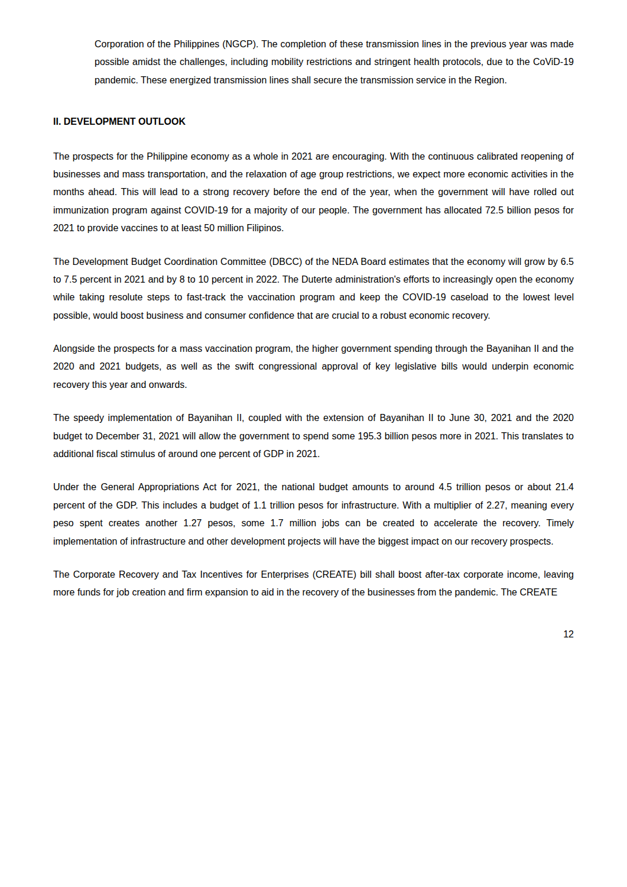Corporation of the Philippines (NGCP). The completion of these transmission lines in the previous year was made possible amidst the challenges, including mobility restrictions and stringent health protocols, due to the CoViD-19 pandemic. These energized transmission lines shall secure the transmission service in the Region.
II. DEVELOPMENT OUTLOOK
The prospects for the Philippine economy as a whole in 2021 are encouraging. With the continuous calibrated reopening of businesses and mass transportation, and the relaxation of age group restrictions, we expect more economic activities in the months ahead. This will lead to a strong recovery before the end of the year, when the government will have rolled out immunization program against COVID-19 for a majority of our people. The government has allocated 72.5 billion pesos for 2021 to provide vaccines to at least 50 million Filipinos.
The Development Budget Coordination Committee (DBCC) of the NEDA Board estimates that the economy will grow by 6.5 to 7.5 percent in 2021 and by 8 to 10 percent in 2022. The Duterte administration's efforts to increasingly open the economy while taking resolute steps to fast-track the vaccination program and keep the COVID-19 caseload to the lowest level possible, would boost business and consumer confidence that are crucial to a robust economic recovery.
Alongside the prospects for a mass vaccination program, the higher government spending through the Bayanihan II and the 2020 and 2021 budgets, as well as the swift congressional approval of key legislative bills would underpin economic recovery this year and onwards.
The speedy implementation of Bayanihan II, coupled with the extension of Bayanihan II to June 30, 2021 and the 2020 budget to December 31, 2021 will allow the government to spend some 195.3 billion pesos more in 2021. This translates to additional fiscal stimulus of around one percent of GDP in 2021.
Under the General Appropriations Act for 2021, the national budget amounts to around 4.5 trillion pesos or about 21.4 percent of the GDP. This includes a budget of 1.1 trillion pesos for infrastructure. With a multiplier of 2.27, meaning every peso spent creates another 1.27 pesos, some 1.7 million jobs can be created to accelerate the recovery. Timely implementation of infrastructure and other development projects will have the biggest impact on our recovery prospects.
The Corporate Recovery and Tax Incentives for Enterprises (CREATE) bill shall boost after-tax corporate income, leaving more funds for job creation and firm expansion to aid in the recovery of the businesses from the pandemic. The CREATE
12